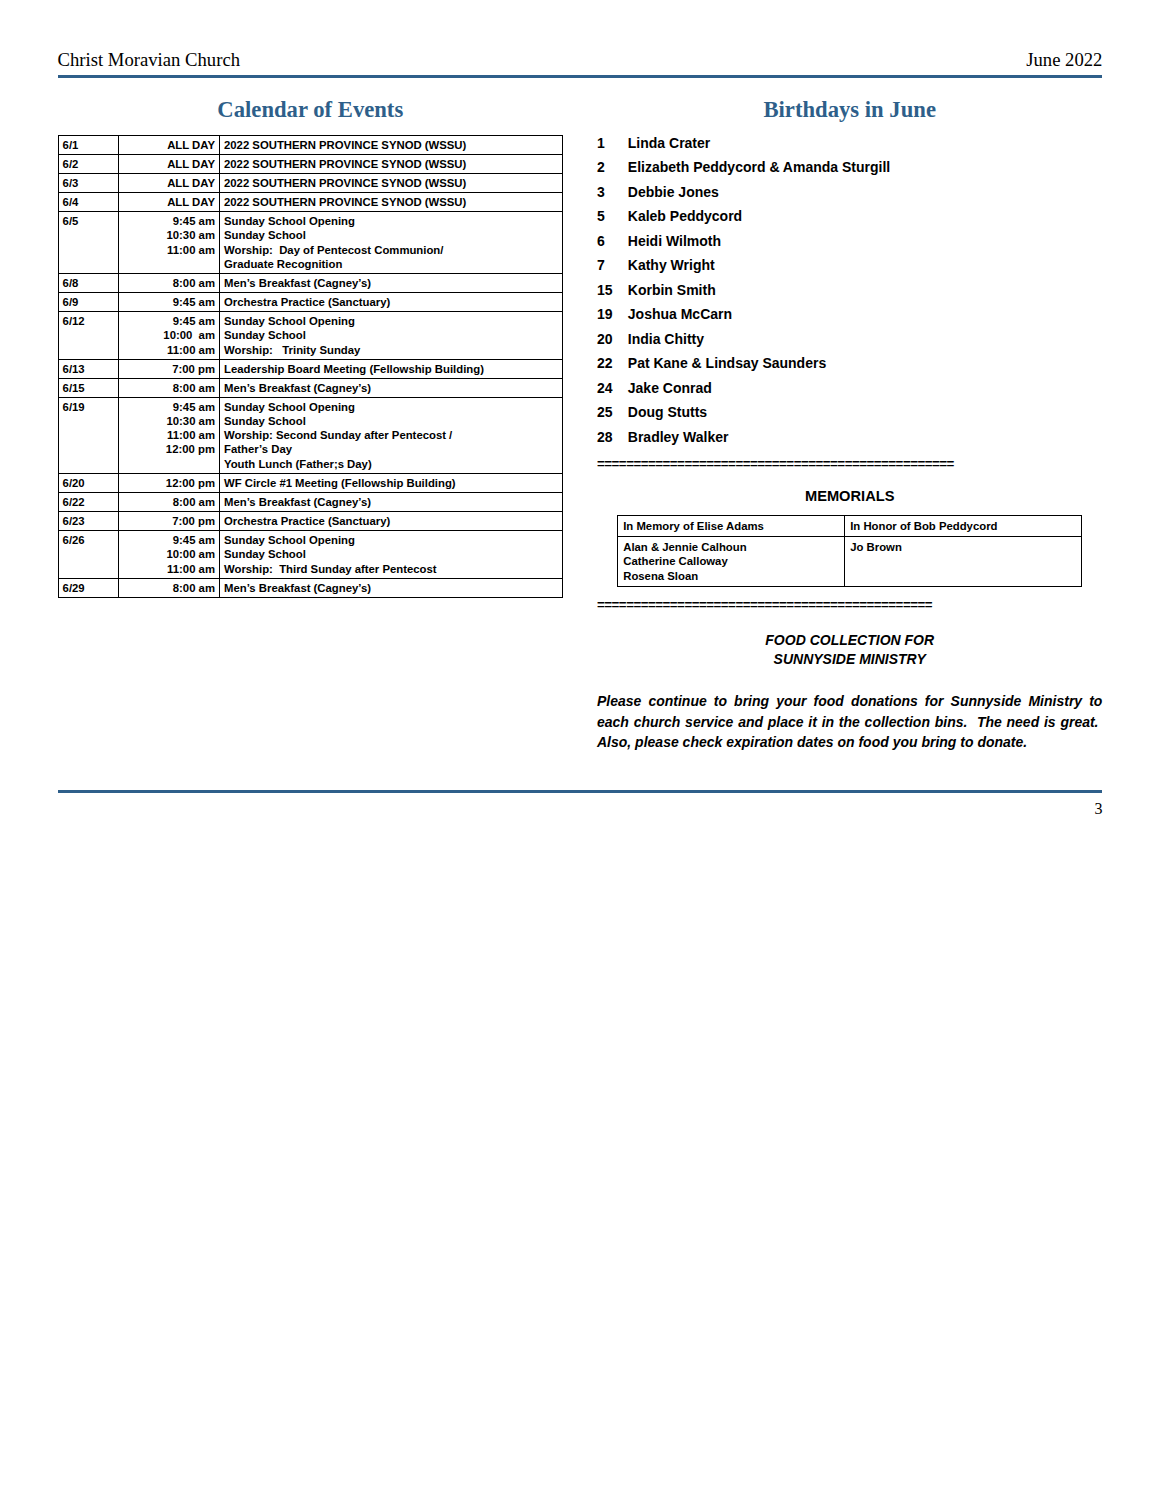Christ Moravian Church June 2022
Calendar of Events
| 6/1 | ALL DAY | 2022 SOUTHERN PROVINCE SYNOD (WSSU) |
| 6/2 | ALL DAY | 2022 SOUTHERN PROVINCE SYNOD (WSSU) |
| 6/3 | ALL DAY | 2022 SOUTHERN PROVINCE SYNOD (WSSU) |
| 6/4 | ALL DAY | 2022 SOUTHERN PROVINCE SYNOD (WSSU) |
| 6/5 | 9:45 am 10:30 am 11:00 am | Sunday School Opening Sunday School Worship: Day of Pentecost Communion/ Graduate Recognition |
| 6/8 | 8:00 am | Men’s Breakfast (Cagney’s) |
| 6/9 | 9:45 am | Orchestra Practice (Sanctuary) |
| 6/12 | 9:45 am 10:00 am 11:00 am | Sunday School Opening Sunday School Worship: Trinity Sunday |
| 6/13 | 7:00 pm | Leadership Board Meeting (Fellowship Building) |
| 6/15 | 8:00 am | Men’s Breakfast (Cagney’s) |
| 6/19 | 9:45 am 10:30 am 11:00 am 12:00 pm | Sunday School Opening Sunday School Worship: Second Sunday after Pentecost / Father’s Day Youth Lunch (Father;s Day) |
| 6/20 | 12:00 pm | WF Circle #1 Meeting (Fellowship Building) |
| 6/22 | 8:00 am | Men’s Breakfast (Cagney’s) |
| 6/23 | 7:00 pm | Orchestra Practice (Sanctuary) |
| 6/26 | 9:45 am 10:00 am 11:00 am | Sunday School Opening Sunday School Worship: Third Sunday after Pentecost |
| 6/29 | 8:00 am | Men’s Breakfast (Cagney’s) |
Birthdays in June
1 Linda Crater
2 Elizabeth Peddycord & Amanda Sturgill
3 Debbie Jones
5 Kaleb Peddycord
6 Heidi Wilmoth
7 Kathy Wright
15 Korbin Smith
19 Joshua McCarn
20 India Chitty
22 Pat Kane & Lindsay Saunders
24 Jake Conrad
25 Doug Stutts
28 Bradley Walker
=================================================
MEMORIALS
| In Memory of Elise Adams | In Honor of Bob Peddycord |
| --- | --- |
| Alan & Jennie Calhoun Catherine Calloway Rosena Sloan | Jo Brown |
==============================================
FOOD COLLECTION FOR
SUNNYSIDE MINISTRY
Please continue to bring your food donations for Sunnyside Ministry to each church service and place it in the collection bins. The need is great. Also, please check expiration dates on food you bring to donate.
3